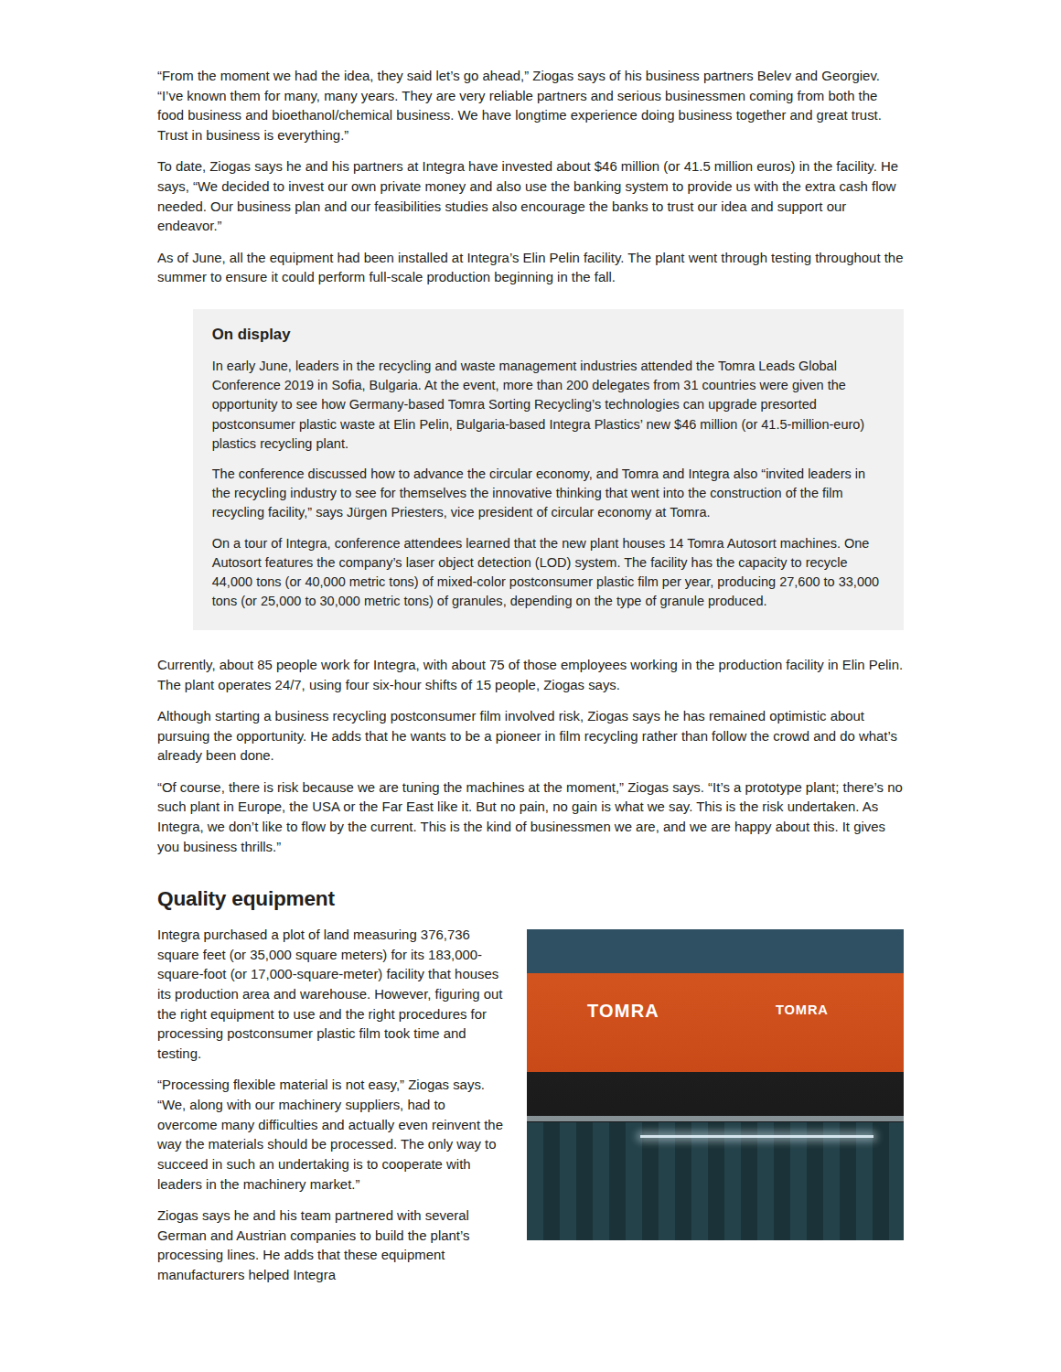“From the moment we had the idea, they said let’s go ahead,” Ziogas says of his business partners Belev and Georgiev. “I’ve known them for many, many years. They are very reliable partners and serious businessmen coming from both the food business and bioethanol/chemical business. We have longtime experience doing business together and great trust. Trust in business is everything.”
To date, Ziogas says he and his partners at Integra have invested about $46 million (or 41.5 million euros) in the facility. He says, “We decided to invest our own private money and also use the banking system to provide us with the extra cash flow needed. Our business plan and our feasibilities studies also encourage the banks to trust our idea and support our endeavor.”
As of June, all the equipment had been installed at Integra’s Elin Pelin facility. The plant went through testing throughout the summer to ensure it could perform full-scale production beginning in the fall.
On display
In early June, leaders in the recycling and waste management industries attended the Tomra Leads Global Conference 2019 in Sofia, Bulgaria. At the event, more than 200 delegates from 31 countries were given the opportunity to see how Germany-based Tomra Sorting Recycling’s technologies can upgrade presorted postconsumer plastic waste at Elin Pelin, Bulgaria-based Integra Plastics’ new $46 million (or 41.5-million-euro) plastics recycling plant.
The conference discussed how to advance the circular economy, and Tomra and Integra also “invited leaders in the recycling industry to see for themselves the innovative thinking that went into the construction of the film recycling facility,” says Jürgen Priesters, vice president of circular economy at Tomra.
On a tour of Integra, conference attendees learned that the new plant houses 14 Tomra Autosort machines. One Autosort features the company’s laser object detection (LOD) system. The facility has the capacity to recycle 44,000 tons (or 40,000 metric tons) of mixed-color postconsumer plastic film per year, producing 27,600 to 33,000 tons (or 25,000 to 30,000 metric tons) of granules, depending on the type of granule produced.
Currently, about 85 people work for Integra, with about 75 of those employees working in the production facility in Elin Pelin. The plant operates 24/7, using four six-hour shifts of 15 people, Ziogas says.
Although starting a business recycling postconsumer film involved risk, Ziogas says he has remained optimistic about pursuing the opportunity. He adds that he wants to be a pioneer in film recycling rather than follow the crowd and do what’s already been done.
“Of course, there is risk because we are tuning the machines at the moment,” Ziogas says. “It’s a prototype plant; there’s no such plant in Europe, the USA or the Far East like it. But no pain, no gain is what we say. This is the risk undertaken. As Integra, we don’t like to flow by the current. This is the kind of businessmen we are, and we are happy about this. It gives you business thrills.”
Quality equipment
Integra purchased a plot of land measuring 376,736 square feet (or 35,000 square meters) for its 183,000-square-foot (or 17,000-square-meter) facility that houses its production area and warehouse. However, figuring out the right equipment to use and the right procedures for processing postconsumer plastic film took time and testing.
“Processing flexible material is not easy,” Ziogas says. “We, along with our machinery suppliers, had to overcome many difficulties and actually even reinvent the way the materials should be processed. The only way to succeed in such an undertaking is to cooperate with leaders in the machinery market.”
Ziogas says he and his team partnered with several German and Austrian companies to build the plant’s processing lines. He adds that these equipment manufacturers helped Integra
TOMRA TOMRA